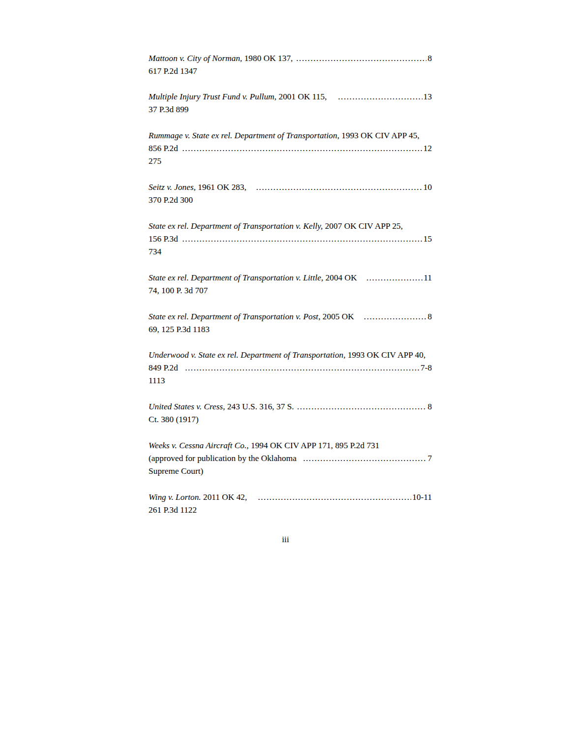Mattoon v. City of Norman, 1980 OK 137, 617 P.2d 1347 ............................................................ 8
Multiple Injury Trust Fund v. Pullum, 2001 OK 115, 37 P.3d 899 .................................. 13
Rummage v. State ex rel. Department of Transportation, 1993 OK CIV APP 45,
856 P.2d 275 ................................................................................................................. 12
Seitz v. Jones, 1961 OK 283, 370 P.2d 300 .............................................................................. 10
State ex rel. Department of Transportation v. Kelly, 2007 OK CIV APP 25,
156 P.3d 734 ................................................................................................................. 15
State ex rel. Department of Transportation v. Little, 2004 OK 74, 100 P. 3d 707 ........................ 11
State ex rel. Department of Transportation v. Post, 2005 OK 69, 125 P.3d 1183 ........................... 8
Underwood v. State ex rel. Department of Transportation, 1993 OK CIV APP 40,
849 P.2d 1113 .............................................................................................................. 7-8
United States v. Cress, 243 U.S. 316, 37 S. Ct. 380 (1917) ............................................................ 8
Weeks v. Cessna Aircraft Co., 1994 OK CIV APP 171, 895 P.2d 731
(approved for publication by the Oklahoma Supreme Court) ......................................................... 7
Wing v. Lorton. 2011 OK 42, 261 P.3d 1122 ......................................................................... 10-11
iii